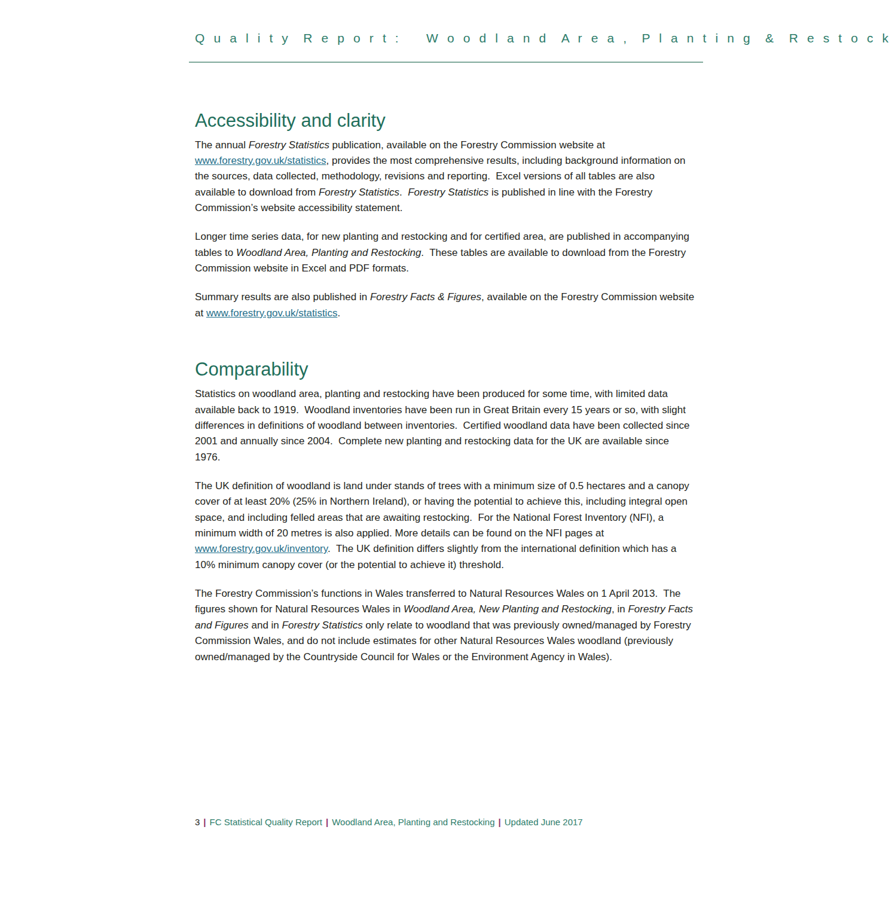Q u a l i t y R e p o r t : W o o d l a n d A r e a , P l a n t i n g & R e s t o c k i n g
Accessibility and clarity
The annual Forestry Statistics publication, available on the Forestry Commission website at www.forestry.gov.uk/statistics, provides the most comprehensive results, including background information on the sources, data collected, methodology, revisions and reporting. Excel versions of all tables are also available to download from Forestry Statistics. Forestry Statistics is published in line with the Forestry Commission’s website accessibility statement.
Longer time series data, for new planting and restocking and for certified area, are published in accompanying tables to Woodland Area, Planting and Restocking. These tables are available to download from the Forestry Commission website in Excel and PDF formats.
Summary results are also published in Forestry Facts & Figures, available on the Forestry Commission website at www.forestry.gov.uk/statistics.
Comparability
Statistics on woodland area, planting and restocking have been produced for some time, with limited data available back to 1919. Woodland inventories have been run in Great Britain every 15 years or so, with slight differences in definitions of woodland between inventories. Certified woodland data have been collected since 2001 and annually since 2004. Complete new planting and restocking data for the UK are available since 1976.
The UK definition of woodland is land under stands of trees with a minimum size of 0.5 hectares and a canopy cover of at least 20% (25% in Northern Ireland), or having the potential to achieve this, including integral open space, and including felled areas that are awaiting restocking. For the National Forest Inventory (NFI), a minimum width of 20 metres is also applied. More details can be found on the NFI pages at www.forestry.gov.uk/inventory. The UK definition differs slightly from the international definition which has a 10% minimum canopy cover (or the potential to achieve it) threshold.
The Forestry Commission’s functions in Wales transferred to Natural Resources Wales on 1 April 2013. The figures shown for Natural Resources Wales in Woodland Area, New Planting and Restocking, in Forestry Facts and Figures and in Forestry Statistics only relate to woodland that was previously owned/managed by Forestry Commission Wales, and do not include estimates for other Natural Resources Wales woodland (previously owned/managed by the Countryside Council for Wales or the Environment Agency in Wales).
3|FC Statistical Quality Report|Woodland Area, Planting and Restocking|Updated June 2017